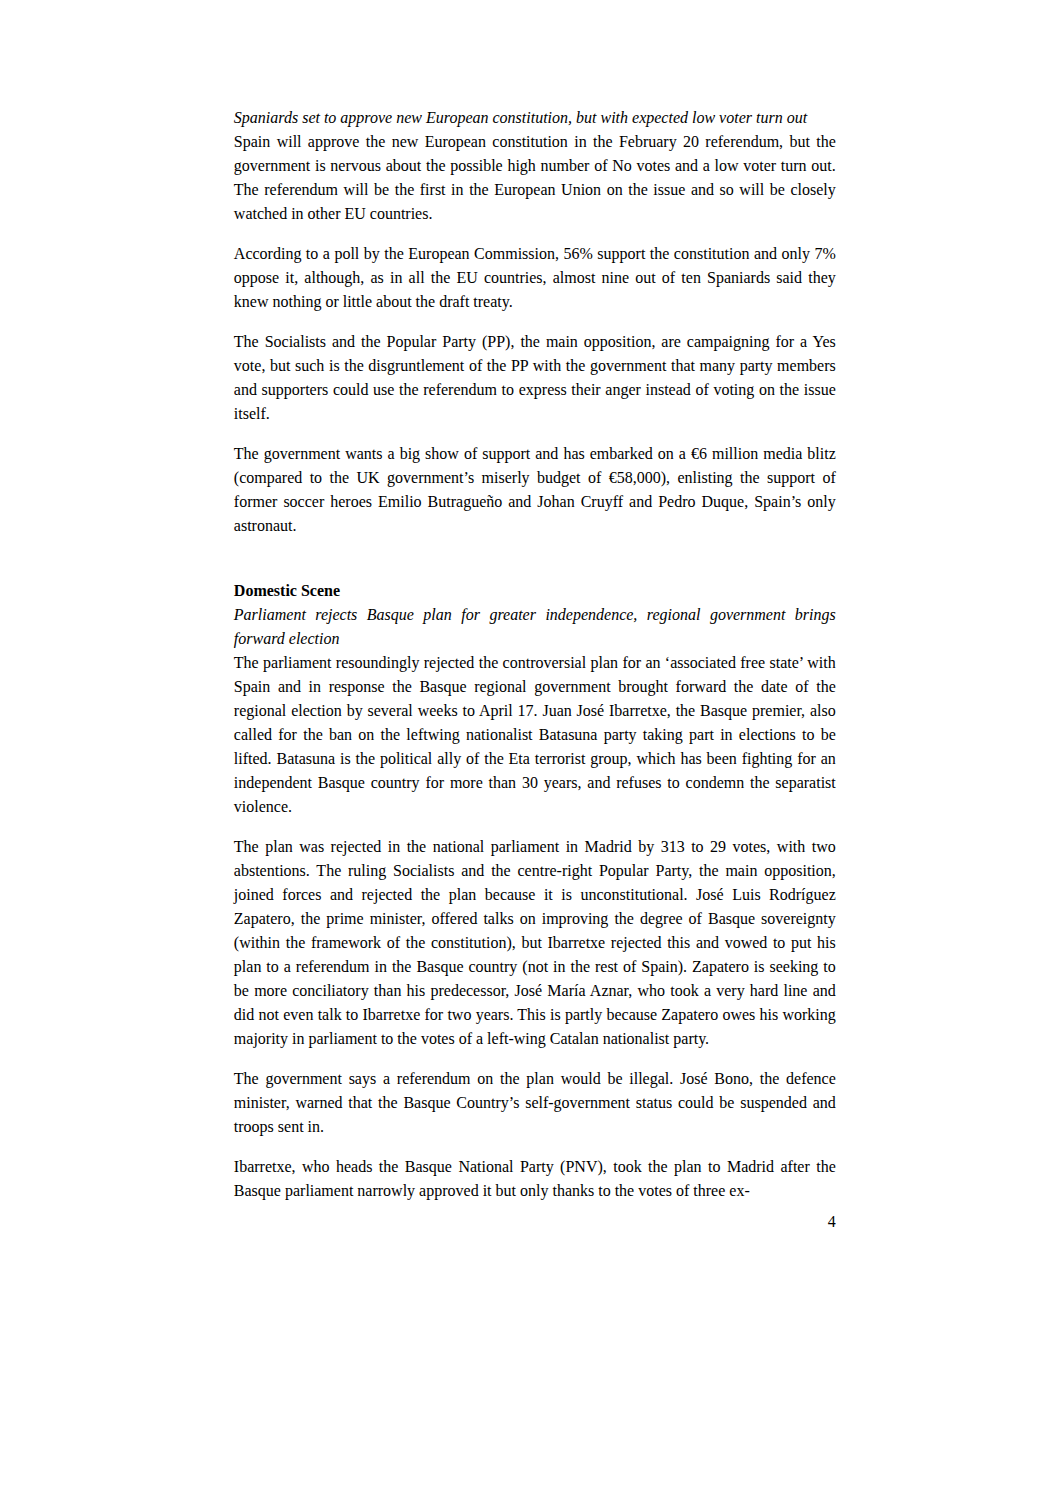Spaniards set to approve new European constitution, but with expected low voter turn out
Spain will approve the new European constitution in the February 20 referendum, but the government is nervous about the possible high number of No votes and a low voter turn out. The referendum will be the first in the European Union on the issue and so will be closely watched in other EU countries.
According to a poll by the European Commission, 56% support the constitution and only 7% oppose it, although, as in all the EU countries, almost nine out of ten Spaniards said they knew nothing or little about the draft treaty.
The Socialists and the Popular Party (PP), the main opposition, are campaigning for a Yes vote, but such is the disgruntlement of the PP with the government that many party members and supporters could use the referendum to express their anger instead of voting on the issue itself.
The government wants a big show of support and has embarked on a €6 million media blitz (compared to the UK government’s miserly budget of €58,000), enlisting the support of former soccer heroes Emilio Butragueño and Johan Cruyff and Pedro Duque, Spain’s only astronaut.
Domestic Scene
Parliament rejects Basque plan for greater independence, regional government brings forward election
The parliament resoundingly rejected the controversial plan for an ‘associated free state’ with Spain and in response the Basque regional government brought forward the date of the regional election by several weeks to April 17. Juan José Ibarretxe, the Basque premier, also called for the ban on the leftwing nationalist Batasuna party taking part in elections to be lifted. Batasuna is the political ally of the Eta terrorist group, which has been fighting for an independent Basque country for more than 30 years, and refuses to condemn the separatist violence.
The plan was rejected in the national parliament in Madrid by 313 to 29 votes, with two abstentions. The ruling Socialists and the centre-right Popular Party, the main opposition, joined forces and rejected the plan because it is unconstitutional. José Luis Rodríguez Zapatero, the prime minister, offered talks on improving the degree of Basque sovereignty (within the framework of the constitution), but Ibarretxe rejected this and vowed to put his plan to a referendum in the Basque country (not in the rest of Spain). Zapatero is seeking to be more conciliatory than his predecessor, José María Aznar, who took a very hard line and did not even talk to Ibarretxe for two years. This is partly because Zapatero owes his working majority in parliament to the votes of a left-wing Catalan nationalist party.
The government says a referendum on the plan would be illegal. José Bono, the defence minister, warned that the Basque Country’s self-government status could be suspended and troops sent in.
Ibarretxe, who heads the Basque National Party (PNV), took the plan to Madrid after the Basque parliament narrowly approved it but only thanks to the votes of three ex-
4